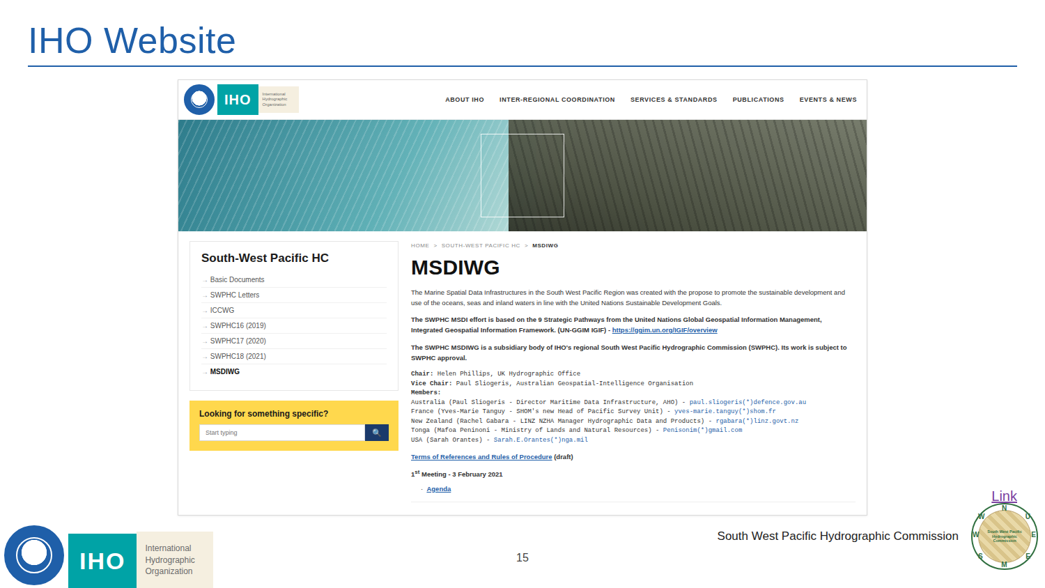IHO Website
IHO
International Hydrographic Organization
About IHO Inter-Regional Coordination Services & Standards Publications Events & News
South-West Pacific HC
Basic Documents
SWPHC Letters
ICCWG
SWPHC16 (2019)
SWPHC17 (2020)
SWPHC18 (2021)
MSDIWG
Looking for something specific?
🔍
Home>South-West Pacific HC>MSDIWG
MSDIWG
The Marine Spatial Data Infrastructures in the South West Pacific Region was created with the propose to promote the sustainable development and use of the oceans, seas and inland waters in line with the United Nations Sustainable Development Goals.
The SWPHC MSDI effort is based on the 9 Strategic Pathways from the United Nations Global Geospatial Information Management, Integrated Geospatial Information Framework. (UN-GGIM IGIF) - https://ggim.un.org/IGIF/overview
The SWPHC MSDIWG is a subsidiary body of IHO's regional South West Pacific Hydrographic Commission (SWPHC). Its work is subject to SWPHC approval.
Chair: Helen Phillips, UK Hydrographic Office
Vice Chair: Paul Sliogeris, Australian Geospatial-Intelligence Organisation
Members:
Australia (Paul Sliogeris - Director Maritime Data Infrastructure, AHO) - paul.sliogeris(*)defence.gov.au
France (Yves-Marie Tanguy - SHOM's new Head of Pacific Survey Unit) - yves-marie.tanguy(*)shom.fr
New Zealand (Rachel Gabara - LINZ NZHA Manager Hydrographic Data and Products) - rgabara(*)linz.govt.nz
Tonga (Mafoa Peninoni - Ministry of Lands and Natural Resources) - Penisonim(*)gmail.com
USA (Sarah Orantes) - Sarah.E.Orantes(*)nga.mil
Terms of References and Rules of Procedure (draft)
1st Meeting - 3 February 2021
· Agenda
Link
IHO
International
Hydrographic
Organization
15
South West Pacific Hydrographic Commission
N U E E M S W W
South West Pacific
Hydrographic
Commission